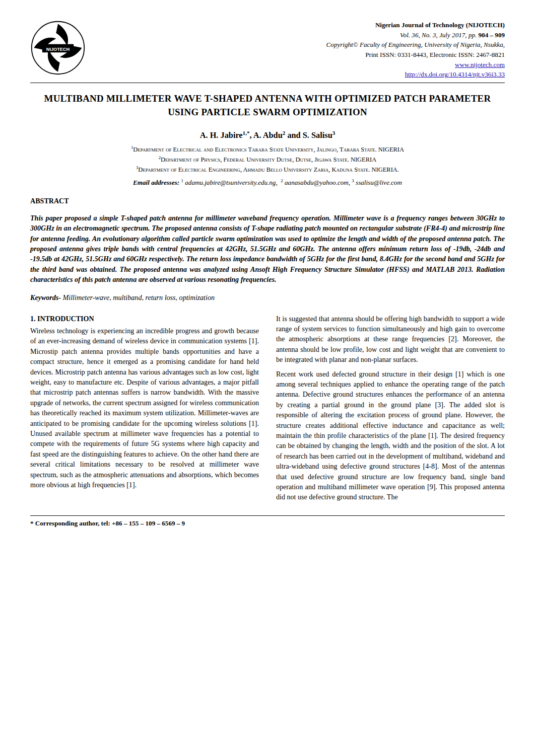NIJOTECH
Nigerian Journal of Technology (NIJOTECH)
Vol. 36, No. 3, July 2017, pp. 904 – 909
Copyright© Faculty of Engineering, University of Nigeria, Nsukka,
Print ISSN: 0331-8443, Electronic ISSN: 2467-8821
www.nijotech.com
http://dx.doi.org/10.4314/njt.v36i3.33
Multiband Millimeter Wave T-Shaped Antenna with Optimized Patch Parameter Using Particle Swarm Optimization
A. H. Jabire1,*, A. Abdu2 and S. Salisu3
1Department of Electrical and Electronics Taraba State University, Jalingo, Taraba State. NIGERIA
2Department of Physics, Federal University Dutse, Dutse, Jigawa State. NIGERIA
3Department of Electrical Engineering, Ahmadu Bello University Zaria, Kaduna State. NIGERIA.
Email addresses: 1 adamu.jabire@tsuniversity.edu.ng, 2 aanasabdu@yahoo.com, 3 ssalisu@live.com
ABSTRACT
This paper proposed a simple T-shaped patch antenna for millimeter waveband frequency operation. Millimeter wave is a frequency ranges between 30GHz to 300GHz in an electromagnetic spectrum. The proposed antenna consists of T-shape radiating patch mounted on rectangular substrate (FR4-4) and microstrip line for antenna feeding. An evolutionary algorithm called particle swarm optimization was used to optimize the length and width of the proposed antenna patch. The proposed antenna gives triple bands with central frequencies at 42GHz, 51.5GHz and 60GHz. The antenna offers minimum return loss of -19db, -24db and -19.5db at 42GHz, 51.5GHz and 60GHz respectively. The return loss impedance bandwidth of 5GHz for the first band, 8.4GHz for the second band and 5GHz for the third band was obtained. The proposed antenna was analyzed using Ansoft High Frequency Structure Simulator (HFSS) and MATLAB 2013. Radiation characteristics of this patch antenna are observed at various resonating frequencies.
Keywords- Millimeter-wave, multiband, return loss, optimization
1. INTRODUCTION
Wireless technology is experiencing an incredible progress and growth because of an ever-increasing demand of wireless device in communication systems [1]. Microstip patch antenna provides multiple bands opportunities and have a compact structure, hence it emerged as a promising candidate for hand held devices. Microstrip patch antenna has various advantages such as low cost, light weight, easy to manufacture etc. Despite of various advantages, a major pitfall that microstrip patch antennas suffers is narrow bandwidth. With the massive upgrade of networks, the current spectrum assigned for wireless communication has theoretically reached its maximum system utilization. Millimeter-waves are anticipated to be promising candidate for the upcoming wireless solutions [1]. Unused available spectrum at millimeter wave frequencies has a potential to compete with the requirements of future 5G systems where high capacity and fast speed are the distinguishing features to achieve. On the other hand there are several critical limitations necessary to be resolved at millimeter wave spectrum, such as the atmospheric attenuations and absorptions, which becomes more obvious at high frequencies [1].
It is suggested that antenna should be offering high bandwidth to support a wide range of system services to function simultaneously and high gain to overcome the atmospheric absorptions at these range frequencies [2]. Moreover, the antenna should be low profile, low cost and light weight that are convenient to be integrated with planar and non-planar surfaces.
Recent work used defected ground structure in their design [1] which is one among several techniques applied to enhance the operating range of the patch antenna. Defective ground structures enhances the performance of an antenna by creating a partial ground in the ground plane [3]. The added slot is responsible of altering the excitation process of ground plane. However, the structure creates additional effective inductance and capacitance as well; maintain the thin profile characteristics of the plane [1]. The desired frequency can be obtained by changing the length, width and the position of the slot. A lot of research has been carried out in the development of multiband, wideband and ultra-wideband using defective ground structures [4-8]. Most of the antennas that used defective ground structure are low frequency band, single band operation and multiband millimeter wave operation [9]. This proposed antenna did not use defective ground structure. The
* Corresponding author, tel: +86 – 155 – 109 – 6569 – 9